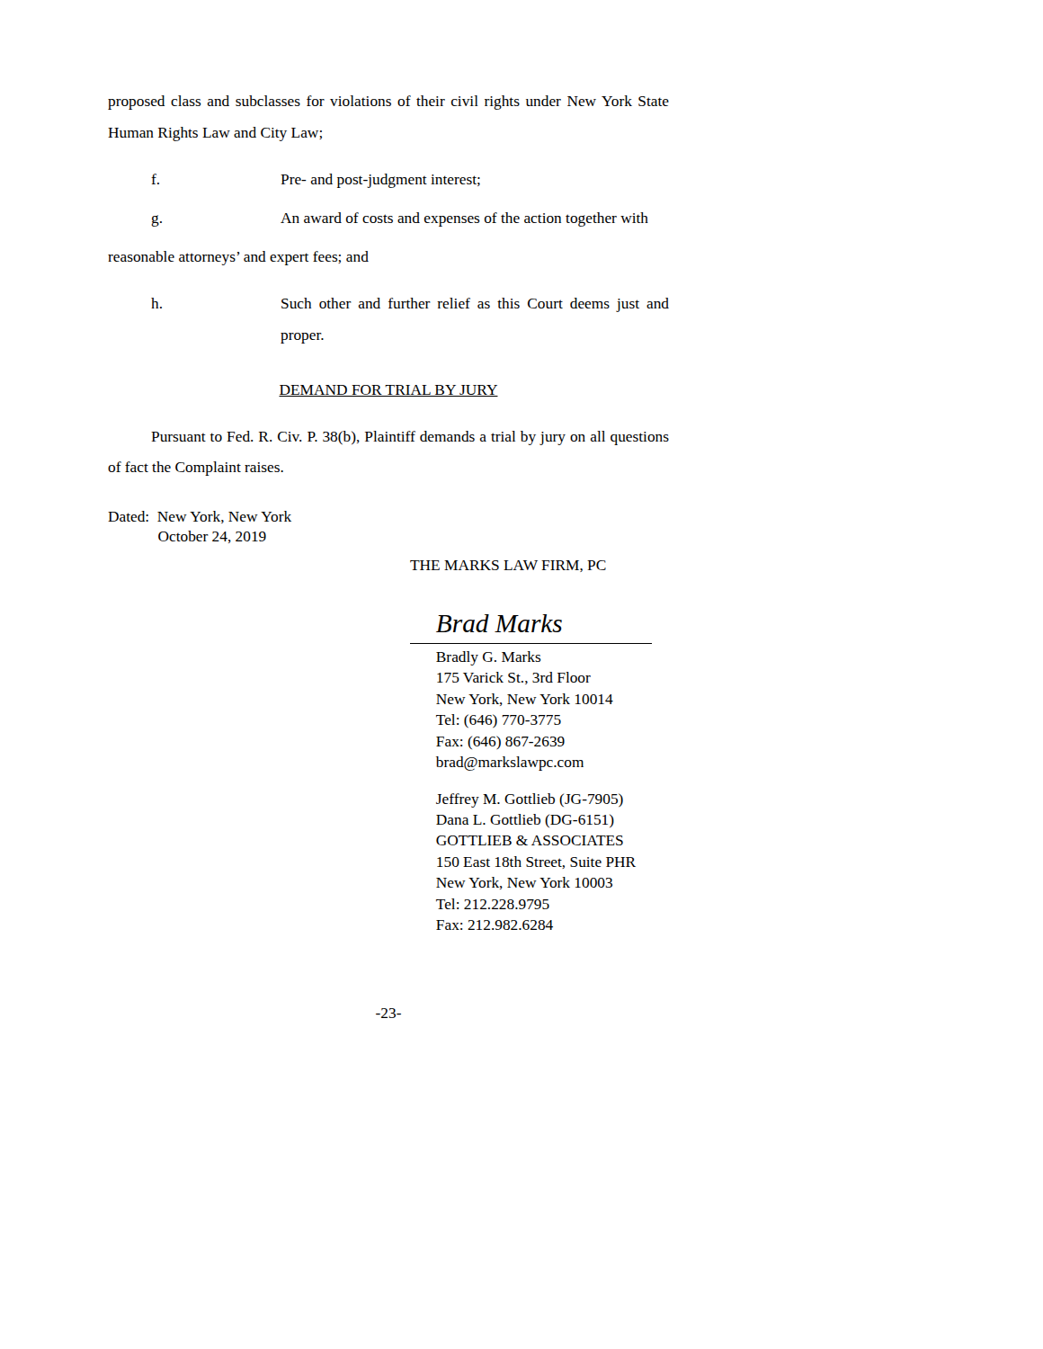proposed class and subclasses for violations of their civil rights under New York State Human Rights Law and City Law;
f.
Pre- and post-judgment interest;
g.
An award of costs and expenses of the action together with
reasonable attorneys’ and expert fees; and
h.
Such other and further relief as this Court deems just and proper.
DEMAND FOR TRIAL BY JURY
Pursuant to Fed. R. Civ. P. 38(b), Plaintiff demands a trial by jury on all questions of fact the Complaint raises.
Dated: New York, New York
October 24, 2019
THE MARKS LAW FIRM, PC
Brad Marks
Bradly G. Marks
175 Varick St., 3rd Floor
New York, New York 10014
Tel: (646) 770-3775
Fax: (646) 867-2639
brad@markslawpc.com
Jeffrey M. Gottlieb (JG-7905)
Dana L. Gottlieb (DG-6151)
GOTTLIEB & ASSOCIATES
150 East 18th Street, Suite PHR
New York, New York 10003
Tel: 212.228.9795
Fax: 212.982.6284
-23-